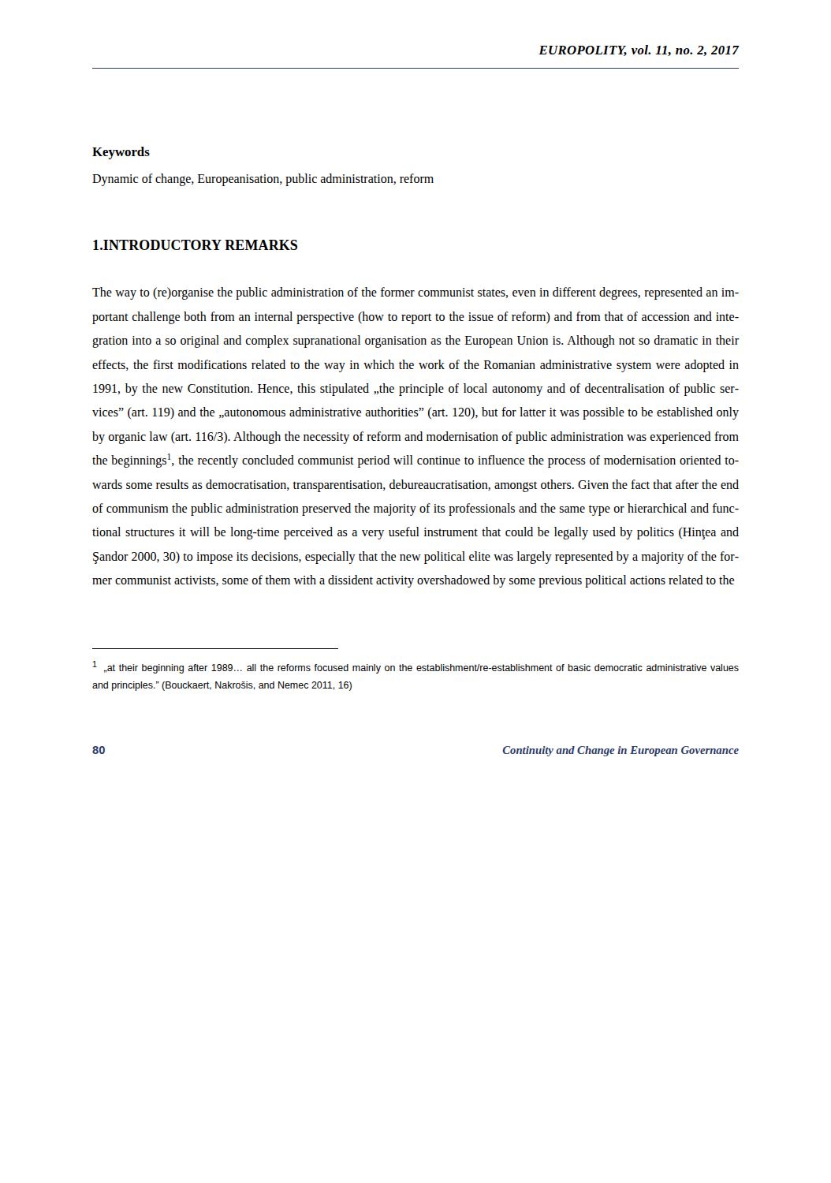EUROPOLITY, vol. 11, no. 2, 2017
Keywords
Dynamic of change, Europeanisation, public administration, reform
1.INTRODUCTORY REMARKS
The way to (re)organise the public administration of the former communist states, even in different degrees, represented an important challenge both from an internal perspective (how to report to the issue of reform) and from that of accession and integration into a so original and complex supranational organisation as the European Union is. Although not so dramatic in their effects, the first modifications related to the way in which the work of the Romanian administrative system were adopted in 1991, by the new Constitution. Hence, this stipulated „the principle of local autonomy and of decentralisation of public services” (art. 119) and the „autonomous administrative authorities” (art. 120), but for latter it was possible to be established only by organic law (art. 116/3). Although the necessity of reform and modernisation of public administration was experienced from the beginnings1, the recently concluded communist period will continue to influence the process of modernisation oriented towards some results as democratisation, transparentisation, debureaucratisation, amongst others. Given the fact that after the end of communism the public administration preserved the majority of its professionals and the same type or hierarchical and functional structures it will be long-time perceived as a very useful instrument that could be legally used by politics (Hinţea and Şandor 2000, 30) to impose its decisions, especially that the new political elite was largely represented by a majority of the former communist activists, some of them with a dissident activity overshadowed by some previous political actions related to the
1 „at their beginning after 1989… all the reforms focused mainly on the establishment/re-establishment of basic democratic administrative values and principles.” (Bouckaert, Nakrošis, and Nemec 2011, 16)
80 Continuity and Change in European Governance